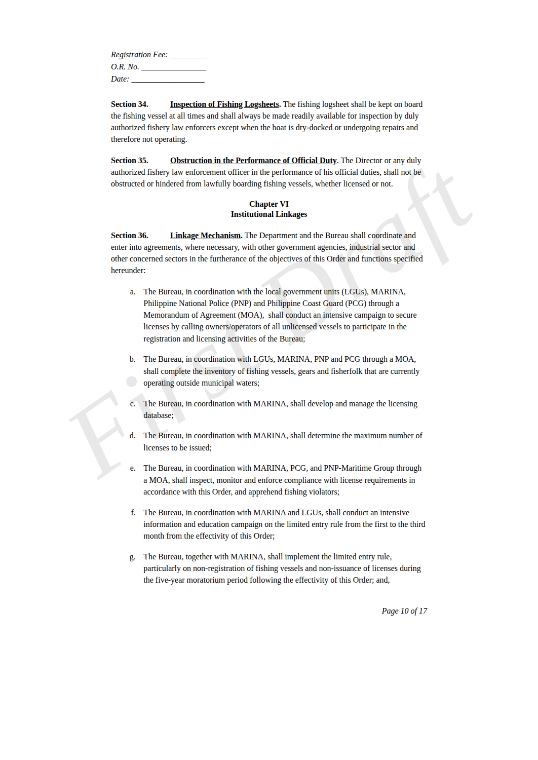First Draft
Registration Fee: _________ O.R. No. ________________ Date: __________________
Section 34. Inspection of Fishing Logsheets. The fishing logsheet shall be kept on board the fishing vessel at all times and shall always be made readily available for inspection by duly authorized fishery law enforcers except when the boat is dry-docked or undergoing repairs and therefore not operating.
Section 35. Obstruction in the Performance of Official Duty. The Director or any duly authorized fishery law enforcement officer in the performance of his official duties, shall not be obstructed or hindered from lawfully boarding fishing vessels, whether licensed or not.
Chapter VI Institutional Linkages
Section 36. Linkage Mechanism. The Department and the Bureau shall coordinate and enter into agreements, where necessary, with other government agencies, industrial sector and other concerned sectors in the furtherance of the objectives of this Order and functions specified hereunder:
The Bureau, in coordination with the local government units (LGUs), MARINA, Philippine National Police (PNP) and Philippine Coast Guard (PCG) through a Memorandum of Agreement (MOA), shall conduct an intensive campaign to secure licenses by calling owners/operators of all unlicensed vessels to participate in the registration and licensing activities of the Bureau;
The Bureau, in coordination with LGUs, MARINA, PNP and PCG through a MOA, shall complete the inventory of fishing vessels, gears and fisherfolk that are currently operating outside municipal waters;
The Bureau, in coordination with MARINA, shall develop and manage the licensing database;
The Bureau, in coordination with MARINA, shall determine the maximum number of licenses to be issued;
The Bureau, in coordination with MARINA, PCG, and PNP-Maritime Group through a MOA, shall inspect, monitor and enforce compliance with license requirements in accordance with this Order, and apprehend fishing violators;
The Bureau, in coordination with MARINA and LGUs, shall conduct an intensive information and education campaign on the limited entry rule from the first to the third month from the effectivity of this Order;
The Bureau, together with MARINA, shall implement the limited entry rule, particularly on non-registration of fishing vessels and non-issuance of licenses during the five-year moratorium period following the effectivity of this Order; and,
Page 10 of 17